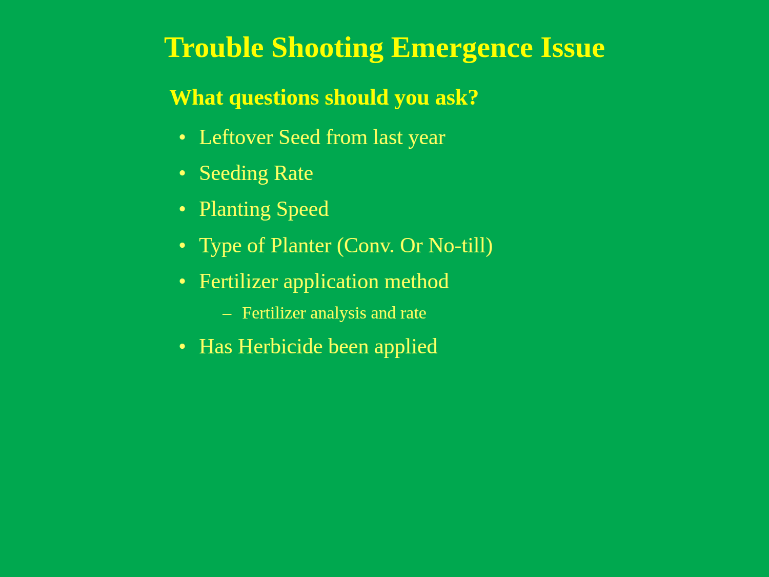Trouble Shooting Emergence Issue
What questions should you ask?
Leftover Seed from last year
Seeding Rate
Planting Speed
Type of Planter (Conv. Or No-till)
Fertilizer application method
Fertilizer analysis and rate
Has Herbicide been applied